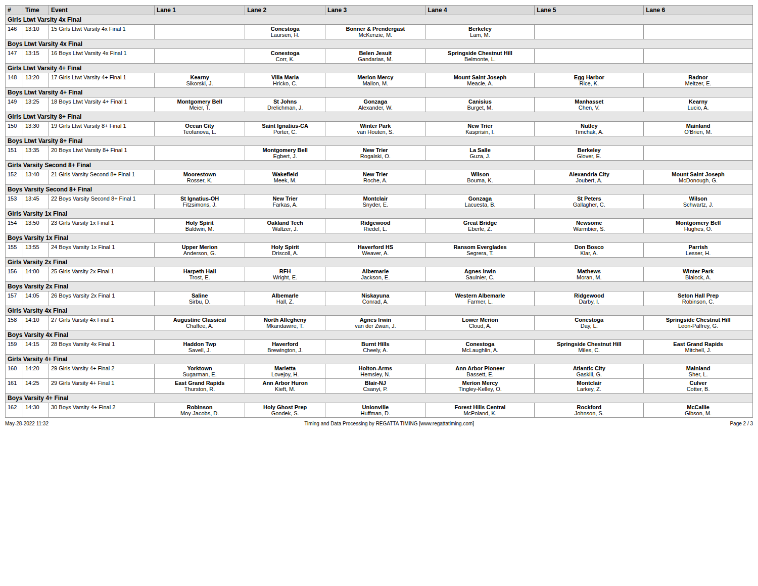| # | Time | Event | Lane 1 | Lane 2 | Lane 3 | Lane 4 | Lane 5 | Lane 6 |
| --- | --- | --- | --- | --- | --- | --- | --- | --- |
| Girls Ltwt Varsity 4x Final |
| 146 | 13:10 | 15 Girls Ltwt Varsity 4x Final 1 | | Conestoga Laursen, H. | Bonner & Prendergast McKenzie, M. | Berkeley Lam, M. | | |
| Boys Ltwt Varsity 4x Final |
| 147 | 13:15 | 16 Boys Ltwt Varsity 4x Final 1 | | Conestoga Corr, K. | Belen Jesuit Gandarias, M. | Springside Chestnut Hill Belmonte, L. | | |
| Girls Ltwt Varsity 4+ Final |
| 148 | 13:20 | 17 Girls Ltwt Varsity 4+ Final 1 | Kearny Sikorski, J. | Villa Maria Hricko, C. | Merion Mercy Mallon, M. | Mount Saint Joseph Meacle, A. | Egg Harbor Rice, K. | Radnor Meltzer, E. |
| Boys Ltwt Varsity 4+ Final |
| 149 | 13:25 | 18 Boys Ltwt Varsity 4+ Final 1 | Montgomery Bell Meier, T. | St Johns Drelichman, J. | Gonzaga Alexander, W. | Canisius Burget, M. | Manhasset Chen, V. | Kearny Lucio, A. |
| Girls Ltwt Varsity 8+ Final |
| 150 | 13:30 | 19 Girls Ltwt Varsity 8+ Final 1 | Ocean City Teofanova, L. | Saint Ignatius-CA Porter, C. | Winter Park van Houten, S. | New Trier Kasprisin, I. | Nutley Timchak, A. | Mainland O'Brien, M. |
| Boys Ltwt Varsity 8+ Final |
| 151 | 13:35 | 20 Boys Ltwt Varsity 8+ Final 1 | | Montgomery Bell Egbert, J. | New Trier Rogalski, O. | La Salle Guza, J. | Berkeley Glover, E. | |
| Girls Varsity Second 8+ Final |
| 152 | 13:40 | 21 Girls Varsity Second 8+ Final 1 | Moorestown Rosser, K. | Wakefield Meek, M. | New Trier Roche, A. | Wilson Bouma, K. | Alexandria City Joubert, A. | Mount Saint Joseph McDonough, G. |
| Boys Varsity Second 8+ Final |
| 153 | 13:45 | 22 Boys Varsity Second 8+ Final 1 | St Ignatius-OH Fitzsimons, J. | New Trier Farkas, A. | Montclair Snyder, E. | Gonzaga Lacuesta, B. | St Peters Gallagher, C. | Wilson Schwartz, J. |
| Girls Varsity 1x Final |
| 154 | 13:50 | 23 Girls Varsity 1x Final 1 | Holy Spirit Baldwin, M. | Oakland Tech Waltzer, J. | Ridgewood Riedel, L. | Great Bridge Eberle, Z. | Newsome Warmbier, S. | Montgomery Bell Hughes, O. |
| Boys Varsity 1x Final |
| 155 | 13:55 | 24 Boys Varsity 1x Final 1 | Upper Merion Anderson, G. | Holy Spirit Driscoll, A. | Haverford HS Weaver, A. | Ransom Everglades Segrera, T. | Don Bosco Klar, A. | Parrish Lesser, H. |
| Girls Varsity 2x Final |
| 156 | 14:00 | 25 Girls Varsity 2x Final 1 | Harpeth Hall Trost, E. | RFH Wright, E. | Albemarle Jackson, E. | Agnes Irwin Saulnier, C. | Mathews Moran, M. | Winter Park Blalock, A. |
| Boys Varsity 2x Final |
| 157 | 14:05 | 26 Boys Varsity 2x Final 1 | Saline Sirbu, D. | Albemarle Hall, Z. | Niskayuna Conrad, A. | Western Albemarle Farmer, L. | Ridgewood Darby, I. | Seton Hall Prep Robinson, C. |
| Girls Varsity 4x Final |
| 158 | 14:10 | 27 Girls Varsity 4x Final 1 | Augustine Classical Chaffee, A. | North Allegheny Mkandawire, T. | Agnes Irwin van der Zwan, J. | Lower Merion Cloud, A. | Conestoga Day, L. | Springside Chestnut Hill Leon-Palfrey, G. |
| Boys Varsity 4x Final |
| 159 | 14:15 | 28 Boys Varsity 4x Final 1 | Haddon Twp Savell, J. | Haverford Brewington, J. | Burnt Hills Cheely, A. | Conestoga McLaughlin, A. | Springside Chestnut Hill Miles, C. | East Grand Rapids Mitchell, J. |
| Girls Varsity 4+ Final |
| 160 | 14:20 | 29 Girls Varsity 4+ Final 2 | Yorktown Sugarman, E. | Marietta Lovejoy, H. | Holton-Arms Hemsley, N. | Ann Arbor Pioneer Bassett, E. | Atlantic City Gaskill, G. | Mainland Sher, L. |
| 161 | 14:25 | 29 Girls Varsity 4+ Final 1 | East Grand Rapids Thurston, R. | Ann Arbor Huron Kieft, M. | Blair-NJ Csanyi, P. | Merion Mercy Tingley-Kelley, O. | Montclair Larkey, Z. | Culver Cotter, B. |
| Boys Varsity 4+ Final |
| 162 | 14:30 | 30 Boys Varsity 4+ Final 2 | Robinson Moy-Jacobs, D. | Holy Ghost Prep Gondek, S. | Unionville Huffman, D. | Forest Hills Central McPoland, K. | Rockford Johnson, S. | McCallie Gibson, M. |
May-28-2022 11:32
Timing and Data Processing by REGATTA TIMING [www.regattatiming.com]
Page 2 / 3